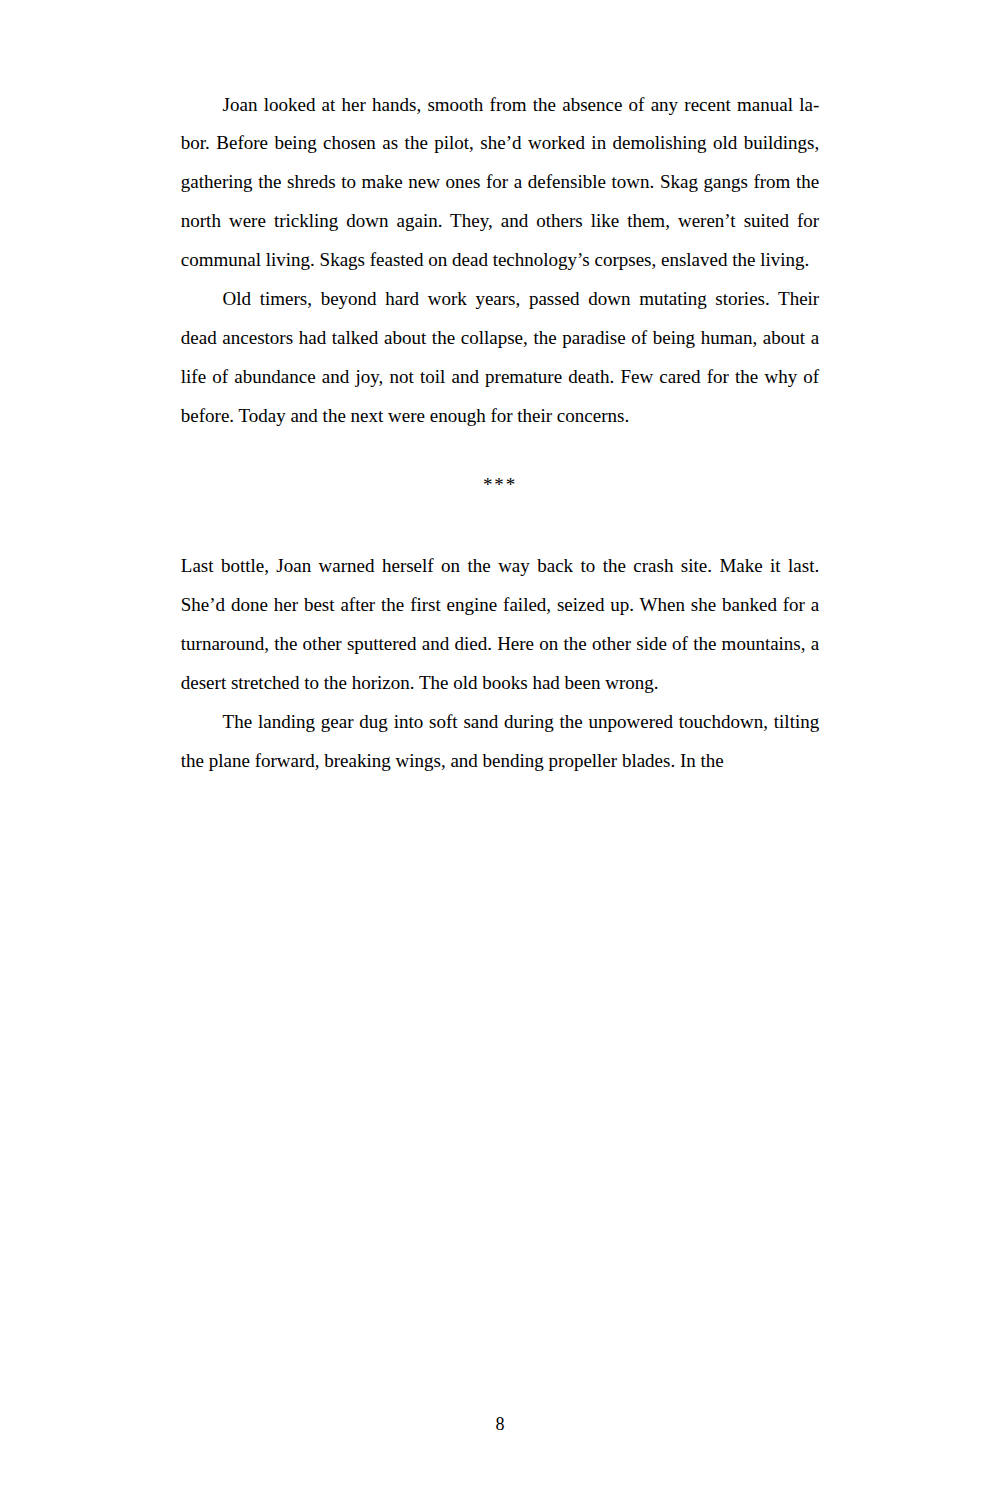Joan looked at her hands, smooth from the absence of any recent manual labor. Before being chosen as the pilot, she’d worked in demolishing old buildings, gathering the shreds to make new ones for a defensible town. Skag gangs from the north were trickling down again. They, and others like them, weren’t suited for communal living. Skags feasted on dead technology’s corpses, enslaved the living.
Old timers, beyond hard work years, passed down mutating stories. Their dead ancestors had talked about the collapse, the paradise of being human, about a life of abundance and joy, not toil and premature death. Few cared for the why of before. Today and the next were enough for their concerns.
***
Last bottle, Joan warned herself on the way back to the crash site. Make it last. She’d done her best after the first engine failed, seized up. When she banked for a turnaround, the other sputtered and died. Here on the other side of the mountains, a desert stretched to the horizon. The old books had been wrong.
The landing gear dug into soft sand during the unpowered touchdown, tilting the plane forward, breaking wings, and bending propeller blades. In the
8